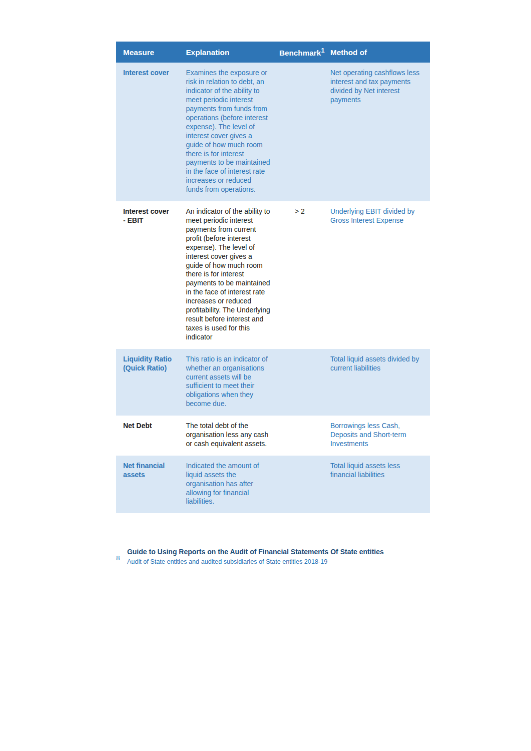| Measure | Explanation | Benchmark 1 | Method of |
| --- | --- | --- | --- |
| Interest cover | Examines the exposure or risk in relation to debt, an indicator of the ability to meet periodic interest payments from funds from operations (before interest expense). The level of interest cover gives a guide of how much room there is for interest payments to be maintained in the face of interest rate increases or reduced funds from operations. | | Net operating cashflows less interest and tax payments divided by Net interest payments |
| Interest cover - EBIT | An indicator of the ability to meet periodic interest payments from current profit (before interest expense). The level of interest cover gives a guide of how much room there is for interest payments to be maintained in the face of interest rate increases or reduced profitability. The Underlying result before interest and taxes is used for this indicator | > 2 | Underlying EBIT divided by Gross Interest Expense |
| Liquidity Ratio (Quick Ratio) | This ratio is an indicator of whether an organisations current assets will be sufficient to meet their obligations when they become due. | | Total liquid assets divided by current liabilities |
| Net Debt | The total debt of the organisation less any cash or cash equivalent assets. | | Borrowings less Cash, Deposits and Short-term Investments |
| Net financial assets | Indicated the amount of liquid assets the organisation has after allowing for financial liabilities. | | Total liquid assets less financial liabilities |
8
Guide to Using Reports on the Audit of Financial Statements Of State entities
Audit of State entities and audited subsidiaries of State entities 2018-19